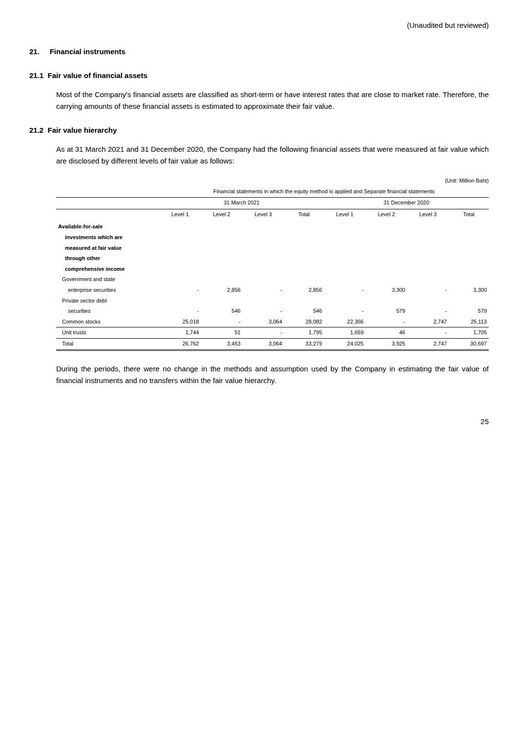(Unaudited but reviewed)
21. Financial instruments
21.1 Fair value of financial assets
Most of the Company's financial assets are classified as short-term or have interest rates that are close to market rate. Therefore, the carrying amounts of these financial assets is estimated to approximate their fair value.
21.2 Fair value hierarchy
As at 31 March 2021 and 31 December 2020, the Company had the following financial assets that were measured at fair value which are disclosed by different levels of fair value as follows:
(Unit: Million Baht)
| | Financial statements in which the equity method is applied and Separate financial statements |
| | 31 March 2021 | 31 December 2020 |
| | Level 1 | Level 2 | Level 3 | Total | Level 1 | Level 2 | Level 3 | Total |
| Available-for-sale | |
| investments which are | |
| measured at fair value | |
| through other | |
| comprehensive income | |
| Government and state | |
| enterprise securities | - | 2,856 | - | 2,856 | - | 3,300 | - | 3,300 |
| Private sector debt | |
| securities | - | 546 | - | 546 | - | 579 | - | 579 |
| Common stocks | 25,018 | - | 3,064 | 28,082 | 22,366 | - | 2,747 | 25,113 |
| Unit trusts | 1,744 | 51 | - | 1,795 | 1,659 | 46 | - | 1,705 |
| Total | 26,762 | 3,453 | 3,064 | 33,279 | 24,025 | 3,925 | 2,747 | 30,697 |
During the periods, there were no change in the methods and assumption used by the Company in estimating the fair value of financial instruments and no transfers within the fair value hierarchy.
25